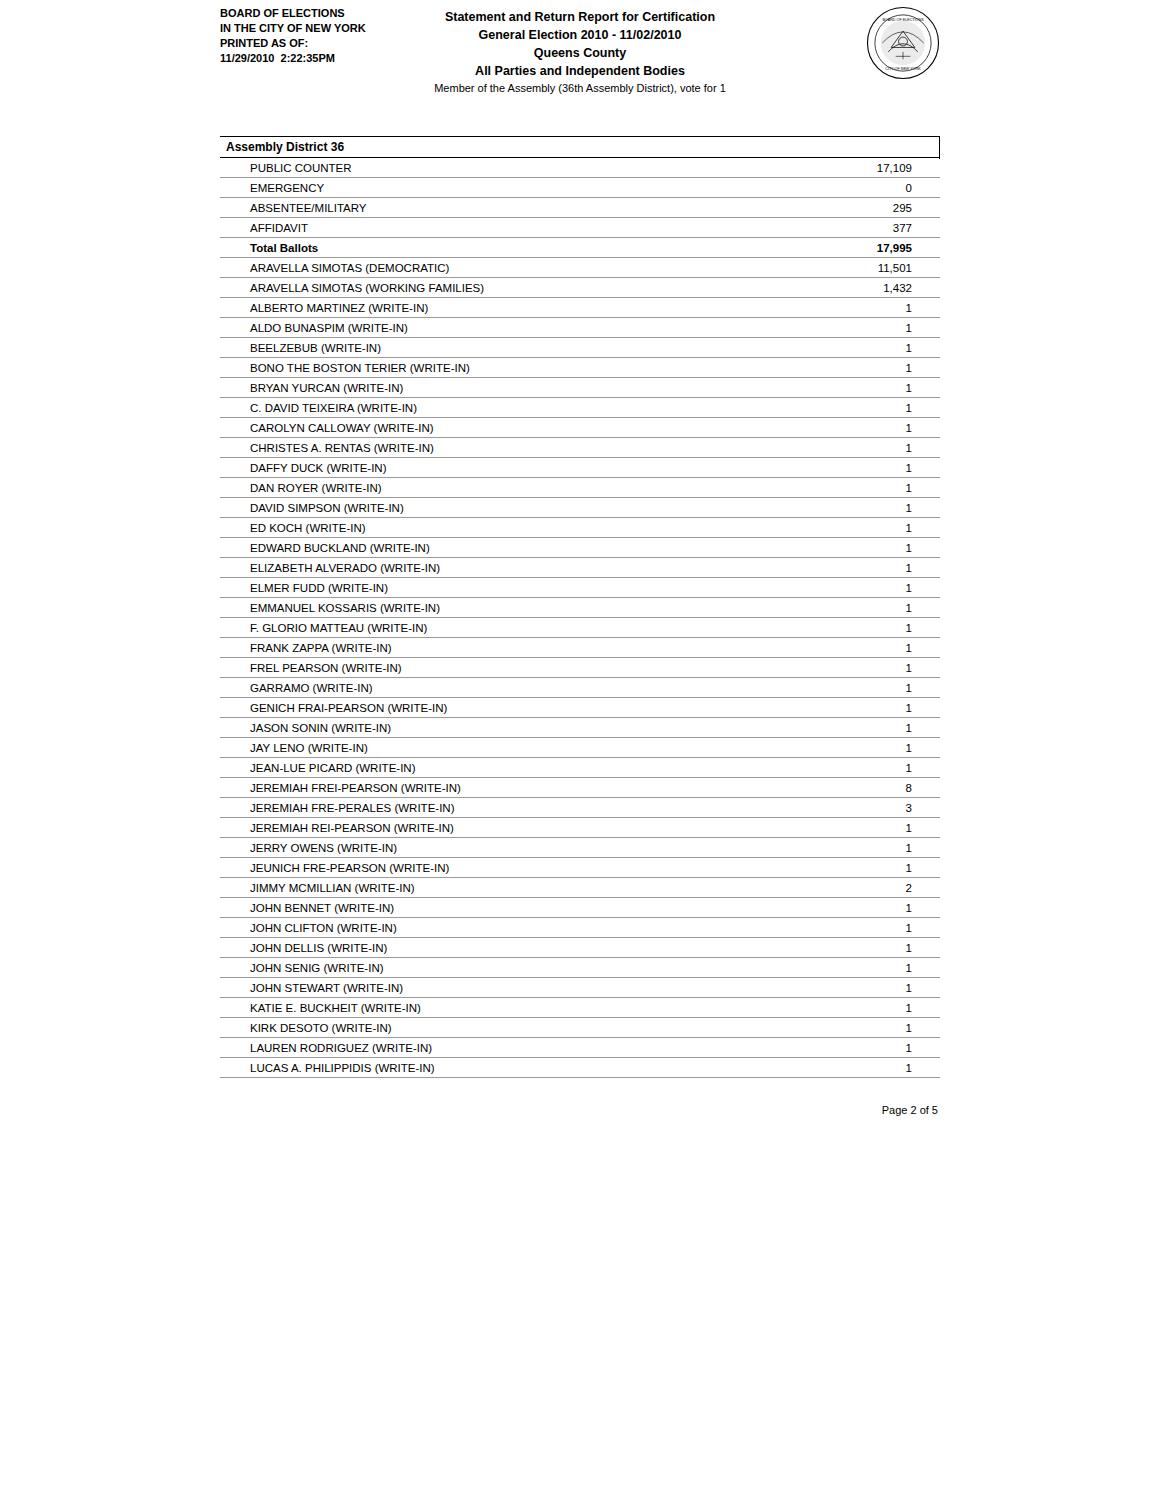BOARD OF ELECTIONS
IN THE CITY OF NEW YORK
PRINTED AS OF:
11/29/2010 2:22:35PM
Statement and Return Report for Certification
General Election 2010 - 11/02/2010
Queens County
All Parties and Independent Bodies
Member of the Assembly (36th Assembly District), vote for 1
BOARD OF ELECTIONS CITY OF NEW YORK
Assembly District 36
| PUBLIC COUNTER | 17,109 |
| EMERGENCY | 0 |
| ABSENTEE/MILITARY | 295 |
| AFFIDAVIT | 377 |
| Total Ballots | 17,995 |
| ARAVELLA SIMOTAS (DEMOCRATIC) | 11,501 |
| ARAVELLA SIMOTAS (WORKING FAMILIES) | 1,432 |
| ALBERTO MARTINEZ (WRITE-IN) | 1 |
| ALDO BUNASPIM (WRITE-IN) | 1 |
| BEELZEBUB (WRITE-IN) | 1 |
| BONO THE BOSTON TERIER (WRITE-IN) | 1 |
| BRYAN YURCAN (WRITE-IN) | 1 |
| C. DAVID TEIXEIRA (WRITE-IN) | 1 |
| CAROLYN CALLOWAY (WRITE-IN) | 1 |
| CHRISTES A. RENTAS (WRITE-IN) | 1 |
| DAFFY DUCK (WRITE-IN) | 1 |
| DAN ROYER (WRITE-IN) | 1 |
| DAVID SIMPSON (WRITE-IN) | 1 |
| ED KOCH (WRITE-IN) | 1 |
| EDWARD BUCKLAND (WRITE-IN) | 1 |
| ELIZABETH ALVERADO (WRITE-IN) | 1 |
| ELMER FUDD (WRITE-IN) | 1 |
| EMMANUEL KOSSARIS (WRITE-IN) | 1 |
| F. GLORIO MATTEAU (WRITE-IN) | 1 |
| FRANK ZAPPA (WRITE-IN) | 1 |
| FREL PEARSON (WRITE-IN) | 1 |
| GARRAMO (WRITE-IN) | 1 |
| GENICH FRAI-PEARSON (WRITE-IN) | 1 |
| JASON SONIN (WRITE-IN) | 1 |
| JAY LENO (WRITE-IN) | 1 |
| JEAN-LUE PICARD (WRITE-IN) | 1 |
| JEREMIAH FREI-PEARSON (WRITE-IN) | 8 |
| JEREMIAH FRE-PERALES (WRITE-IN) | 3 |
| JEREMIAH REI-PEARSON (WRITE-IN) | 1 |
| JERRY OWENS (WRITE-IN) | 1 |
| JEUNICH FRE-PEARSON (WRITE-IN) | 1 |
| JIMMY MCMILLIAN (WRITE-IN) | 2 |
| JOHN BENNET (WRITE-IN) | 1 |
| JOHN CLIFTON (WRITE-IN) | 1 |
| JOHN DELLIS (WRITE-IN) | 1 |
| JOHN SENIG (WRITE-IN) | 1 |
| JOHN STEWART (WRITE-IN) | 1 |
| KATIE E. BUCKHEIT (WRITE-IN) | 1 |
| KIRK DESOTO (WRITE-IN) | 1 |
| LAUREN RODRIGUEZ (WRITE-IN) | 1 |
| LUCAS A. PHILIPPIDIS (WRITE-IN) | 1 |
Page 2 of 5